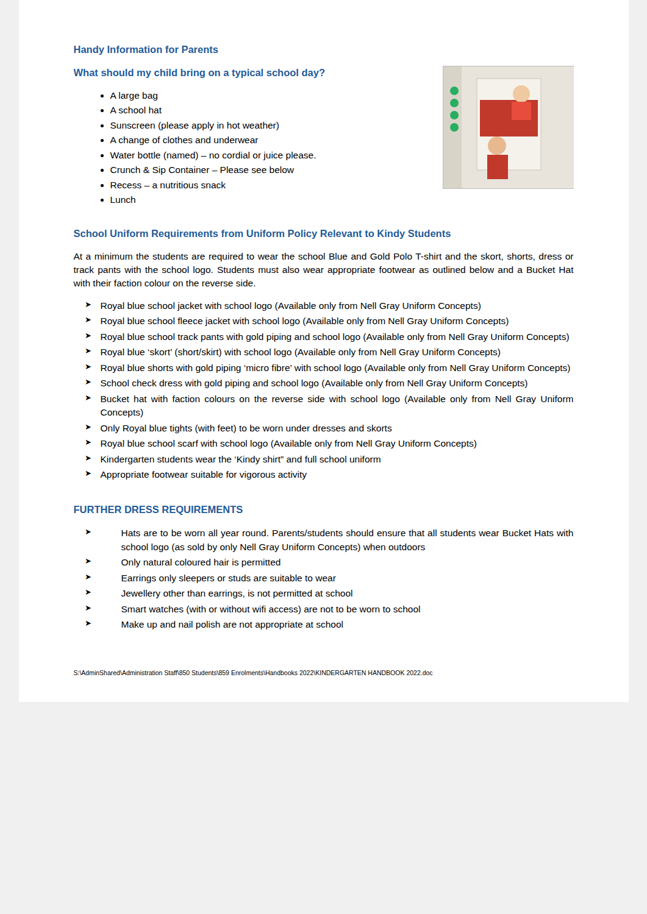Handy Information for Parents
What should my child bring on a typical school day?
A large bag
A school hat
Sunscreen (please apply in hot weather)
A change of clothes and underwear
Water bottle (named) – no cordial or juice please.
Crunch & Sip Container – Please see below
Recess – a nutritious snack
Lunch
School Uniform Requirements from Uniform Policy Relevant to Kindy Students
At a minimum the students are required to wear the school Blue and Gold Polo T-shirt and the skort, shorts, dress or track pants with the school logo. Students must also wear appropriate footwear as outlined below and a Bucket Hat with their faction colour on the reverse side.
Royal blue school jacket with school logo (Available only from Nell Gray Uniform Concepts)
Royal blue school fleece jacket with school logo (Available only from Nell Gray Uniform Concepts)
Royal blue school track pants with gold piping and school logo (Available only from Nell Gray Uniform Concepts)
Royal blue ‘skort’ (short/skirt) with school logo (Available only from Nell Gray Uniform Concepts)
Royal blue shorts with gold piping ‘micro fibre’ with school logo (Available only from Nell Gray Uniform Concepts)
School check dress with gold piping and school logo (Available only from Nell Gray Uniform Concepts)
Bucket hat with faction colours on the reverse side with school logo (Available only from Nell Gray Uniform Concepts)
Only Royal blue tights (with feet) to be worn under dresses and skorts
Royal blue school scarf with school logo (Available only from Nell Gray Uniform Concepts)
Kindergarten students wear the ‘Kindy shirt” and full school uniform
Appropriate footwear suitable for vigorous activity
Further Dress Requirements
Hats are to be worn all year round. Parents/students should ensure that all students wear Bucket Hats with school logo (as sold by only Nell Gray Uniform Concepts) when outdoors
Only natural coloured hair is permitted
Earrings only sleepers or studs are suitable to wear
Jewellery other than earrings, is not permitted at school
Smart watches (with or without wifi access) are not to be worn to school
Make up and nail polish are not appropriate at school
S:\AdminShared\Administration Staff\850 Students\859 Enrolments\Handbooks 2022\KINDERGARTEN HANDBOOK 2022.doc